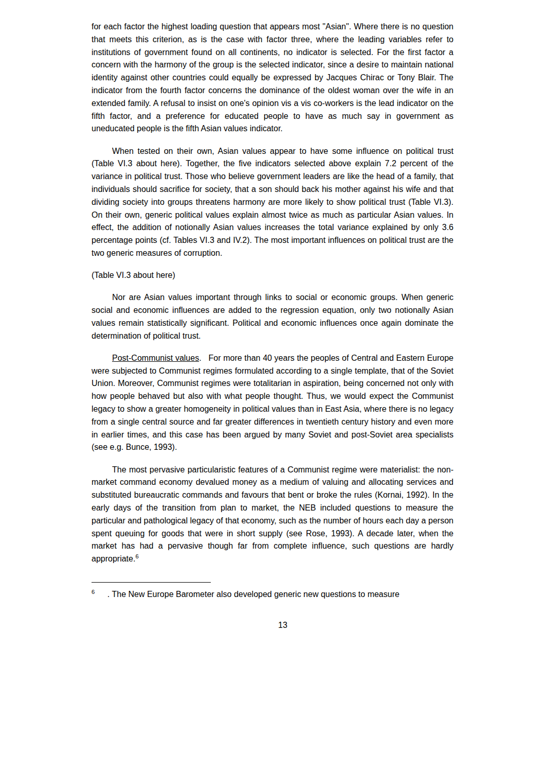for each factor the highest loading question that appears most "Asian". Where there is no question that meets this criterion, as is the case with factor three, where the leading variables refer to institutions of government found on all continents, no indicator is selected. For the first factor a concern with the harmony of the group is the selected indicator, since a desire to maintain national identity against other countries could equally be expressed by Jacques Chirac or Tony Blair. The indicator from the fourth factor concerns the dominance of the oldest woman over the wife in an extended family. A refusal to insist on one's opinion vis a vis co-workers is the lead indicator on the fifth factor, and a preference for educated people to have as much say in government as uneducated people is the fifth Asian values indicator.
When tested on their own, Asian values appear to have some influence on political trust (Table VI.3 about here). Together, the five indicators selected above explain 7.2 percent of the variance in political trust. Those who believe government leaders are like the head of a family, that individuals should sacrifice for society, that a son should back his mother against his wife and that dividing society into groups threatens harmony are more likely to show political trust (Table VI.3). On their own, generic political values explain almost twice as much as particular Asian values. In effect, the addition of notionally Asian values increases the total variance explained by only 3.6 percentage points (cf. Tables VI.3 and IV.2). The most important influences on political trust are the two generic measures of corruption.
(Table VI.3 about here)
Nor are Asian values important through links to social or economic groups. When generic social and economic influences are added to the regression equation, only two notionally Asian values remain statistically significant. Political and economic influences once again dominate the determination of political trust.
Post-Communist values. For more than 40 years the peoples of Central and Eastern Europe were subjected to Communist regimes formulated according to a single template, that of the Soviet Union. Moreover, Communist regimes were totalitarian in aspiration, being concerned not only with how people behaved but also with what people thought. Thus, we would expect the Communist legacy to show a greater homogeneity in political values than in East Asia, where there is no legacy from a single central source and far greater differences in twentieth century history and even more in earlier times, and this case has been argued by many Soviet and post-Soviet area specialists (see e.g. Bunce, 1993).
The most pervasive particularistic features of a Communist regime were materialist: the non-market command economy devalued money as a medium of valuing and allocating services and substituted bureaucratic commands and favours that bent or broke the rules (Kornai, 1992). In the early days of the transition from plan to market, the NEB included questions to measure the particular and pathological legacy of that economy, such as the number of hours each day a person spent queuing for goods that were in short supply (see Rose, 1993). A decade later, when the market has had a pervasive though far from complete influence, such questions are hardly appropriate.6
6. The New Europe Barometer also developed generic new questions to measure
13